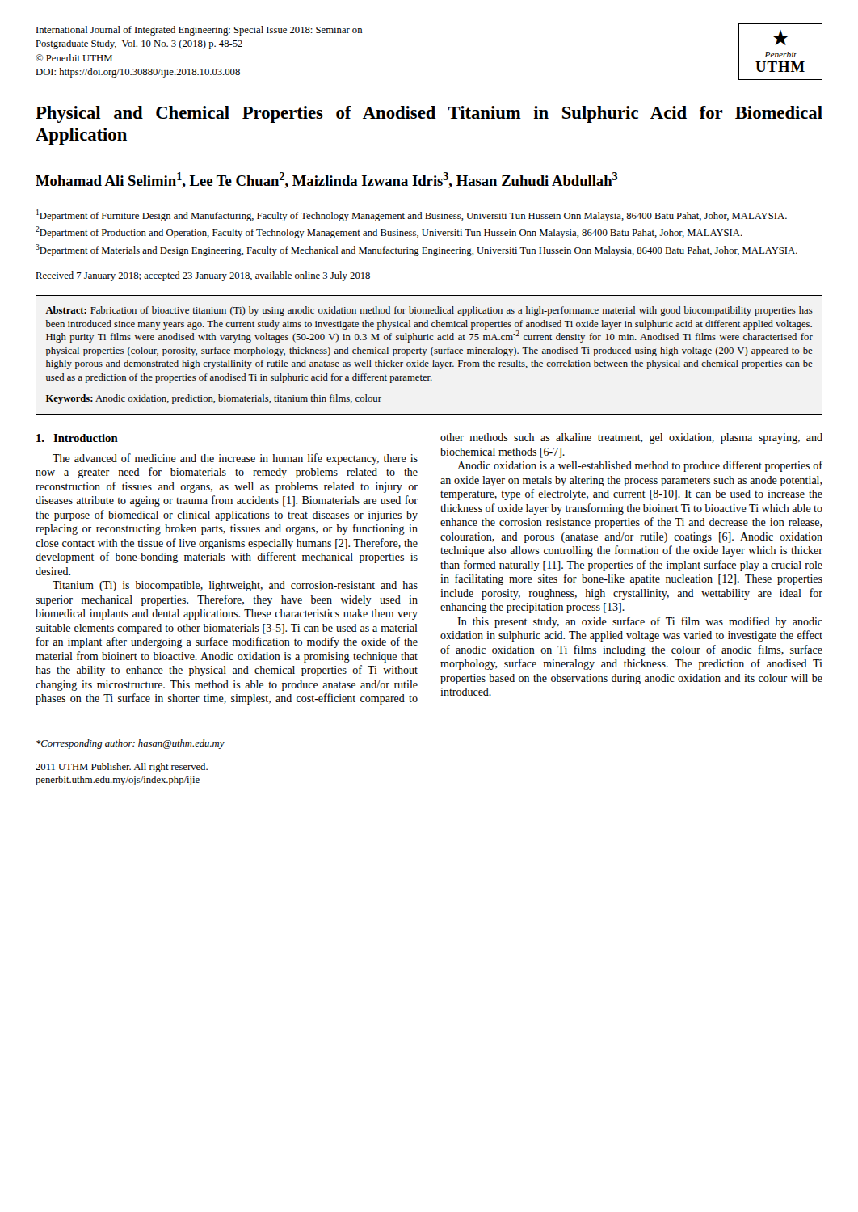International Journal of Integrated Engineering: Special Issue 2018: Seminar on
Postgraduate Study, Vol. 10 No. 3 (2018) p. 48-52
© Penerbit UTHM
DOI: https://doi.org/10.30880/ijie.2018.10.03.008
★ Penerbit UTHM
Physical and Chemical Properties of Anodised Titanium in Sulphuric Acid for Biomedical Application
Mohamad Ali Selimin1, Lee Te Chuan2, Maizlinda Izwana Idris3, Hasan Zuhudi Abdullah3
1Department of Furniture Design and Manufacturing, Faculty of Technology Management and Business, Universiti Tun Hussein Onn Malaysia, 86400 Batu Pahat, Johor, MALAYSIA.
2Department of Production and Operation, Faculty of Technology Management and Business, Universiti Tun Hussein Onn Malaysia, 86400 Batu Pahat, Johor, MALAYSIA.
3Department of Materials and Design Engineering, Faculty of Mechanical and Manufacturing Engineering, Universiti Tun Hussein Onn Malaysia, 86400 Batu Pahat, Johor, MALAYSIA.
Received 7 January 2018; accepted 23 January 2018, available online 3 July 2018
Abstract: Fabrication of bioactive titanium (Ti) by using anodic oxidation method for biomedical application as a high-performance material with good biocompatibility properties has been introduced since many years ago. The current study aims to investigate the physical and chemical properties of anodised Ti oxide layer in sulphuric acid at different applied voltages. High purity Ti films were anodised with varying voltages (50-200 V) in 0.3 M of sulphuric acid at 75 mA.cm-2 current density for 10 min. Anodised Ti films were characterised for physical properties (colour, porosity, surface morphology, thickness) and chemical property (surface mineralogy). The anodised Ti produced using high voltage (200 V) appeared to be highly porous and demonstrated high crystallinity of rutile and anatase as well thicker oxide layer. From the results, the correlation between the physical and chemical properties can be used as a prediction of the properties of anodised Ti in sulphuric acid for a different parameter.
Keywords: Anodic oxidation, prediction, biomaterials, titanium thin films, colour
1. Introduction
The advanced of medicine and the increase in human life expectancy, there is now a greater need for biomaterials to remedy problems related to the reconstruction of tissues and organs, as well as problems related to injury or diseases attribute to ageing or trauma from accidents [1]. Biomaterials are used for the purpose of biomedical or clinical applications to treat diseases or injuries by replacing or reconstructing broken parts, tissues and organs, or by functioning in close contact with the tissue of live organisms especially humans [2]. Therefore, the development of bone-bonding materials with different mechanical properties is desired.
Titanium (Ti) is biocompatible, lightweight, and corrosion-resistant and has superior mechanical properties. Therefore, they have been widely used in biomedical implants and dental applications. These characteristics make them very suitable elements compared to other biomaterials [3-5]. Ti can be used as a material for an implant after undergoing a surface modification to modify the oxide of the material from bioinert to bioactive. Anodic oxidation is a promising technique that has the ability to enhance the physical and chemical properties of Ti without changing its microstructure. This method is able to produce anatase and/or rutile phases on the Ti surface in shorter time, simplest, and cost-efficient compared to other methods such as alkaline treatment, gel oxidation, plasma spraying, and biochemical methods [6-7].
Anodic oxidation is a well-established method to produce different properties of an oxide layer on metals by altering the process parameters such as anode potential, temperature, type of electrolyte, and current [8-10]. It can be used to increase the thickness of oxide layer by transforming the bioinert Ti to bioactive Ti which able to enhance the corrosion resistance properties of the Ti and decrease the ion release, colouration, and porous (anatase and/or rutile) coatings [6]. Anodic oxidation technique also allows controlling the formation of the oxide layer which is thicker than formed naturally [11]. The properties of the implant surface play a crucial role in facilitating more sites for bone-like apatite nucleation [12]. These properties include porosity, roughness, high crystallinity, and wettability are ideal for enhancing the precipitation process [13].
In this present study, an oxide surface of Ti film was modified by anodic oxidation in sulphuric acid. The applied voltage was varied to investigate the effect of anodic oxidation on Ti films including the colour of anodic films, surface morphology, surface mineralogy and thickness. The prediction of anodised Ti properties based on the observations during anodic oxidation and its colour will be introduced.
*Corresponding author: hasan@uthm.edu.my
2011 UTHM Publisher. All right reserved.
penerbit.uthm.edu.my/ojs/index.php/ijie